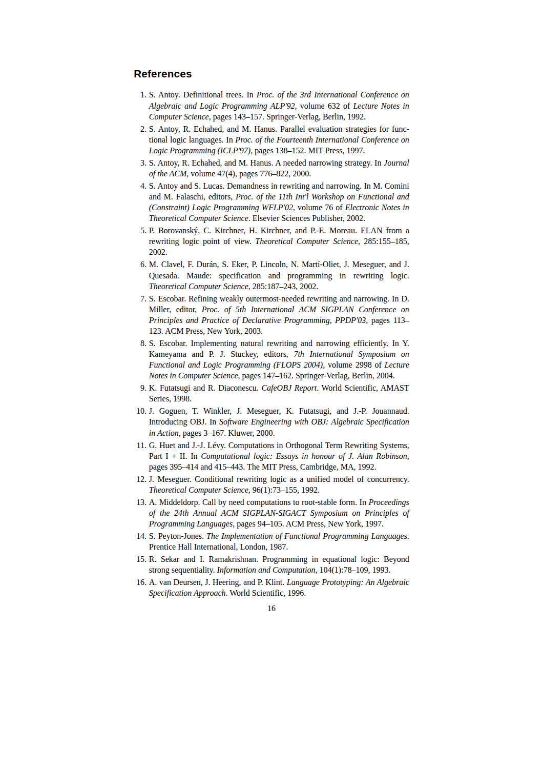References
S. Antoy. Definitional trees. In Proc. of the 3rd International Conference on Algebraic and Logic Programming ALP'92, volume 632 of Lecture Notes in Computer Science, pages 143–157. Springer-Verlag, Berlin, 1992.
S. Antoy, R. Echahed, and M. Hanus. Parallel evaluation strategies for functional logic languages. In Proc. of the Fourteenth International Conference on Logic Programming (ICLP'97), pages 138–152. MIT Press, 1997.
S. Antoy, R. Echahed, and M. Hanus. A needed narrowing strategy. In Journal of the ACM, volume 47(4), pages 776–822, 2000.
S. Antoy and S. Lucas. Demandness in rewriting and narrowing. In M. Comini and M. Falaschi, editors, Proc. of the 11th Int'l Workshop on Functional and (Constraint) Logic Programming WFLP'02, volume 76 of Electronic Notes in Theoretical Computer Science. Elsevier Sciences Publisher, 2002.
P. Borovanský, C. Kirchner, H. Kirchner, and P.-E. Moreau. ELAN from a rewriting logic point of view. Theoretical Computer Science, 285:155–185, 2002.
M. Clavel, F. Durán, S. Eker, P. Lincoln, N. Martí-Oliet, J. Meseguer, and J. Quesada. Maude: specification and programming in rewriting logic. Theoretical Computer Science, 285:187–243, 2002.
S. Escobar. Refining weakly outermost-needed rewriting and narrowing. In D. Miller, editor, Proc. of 5th International ACM SIGPLAN Conference on Principles and Practice of Declarative Programming, PPDP'03, pages 113–123. ACM Press, New York, 2003.
S. Escobar. Implementing natural rewriting and narrowing efficiently. In Y. Kameyama and P. J. Stuckey, editors, 7th International Symposium on Functional and Logic Programming (FLOPS 2004), volume 2998 of Lecture Notes in Computer Science, pages 147–162. Springer-Verlag, Berlin, 2004.
K. Futatsugi and R. Diaconescu. CafeOBJ Report. World Scientific, AMAST Series, 1998.
J. Goguen, T. Winkler, J. Meseguer, K. Futatsugi, and J.-P. Jouannaud. Introducing OBJ. In Software Engineering with OBJ: Algebraic Specification in Action, pages 3–167. Kluwer, 2000.
G. Huet and J.-J. Lévy. Computations in Orthogonal Term Rewriting Systems, Part I + II. In Computational logic: Essays in honour of J. Alan Robinson, pages 395–414 and 415–443. The MIT Press, Cambridge, MA, 1992.
J. Meseguer. Conditional rewriting logic as a unified model of concurrency. Theoretical Computer Science, 96(1):73–155, 1992.
A. Middeldorp. Call by need computations to root-stable form. In Proceedings of the 24th Annual ACM SIGPLAN-SIGACT Symposium on Principles of Programming Languages, pages 94–105. ACM Press, New York, 1997.
S. Peyton-Jones. The Implementation of Functional Programming Languages. Prentice Hall International, London, 1987.
R. Sekar and I. Ramakrishnan. Programming in equational logic: Beyond strong sequentiality. Information and Computation, 104(1):78–109, 1993.
A. van Deursen, J. Heering, and P. Klint. Language Prototyping: An Algebraic Specification Approach. World Scientific, 1996.
16